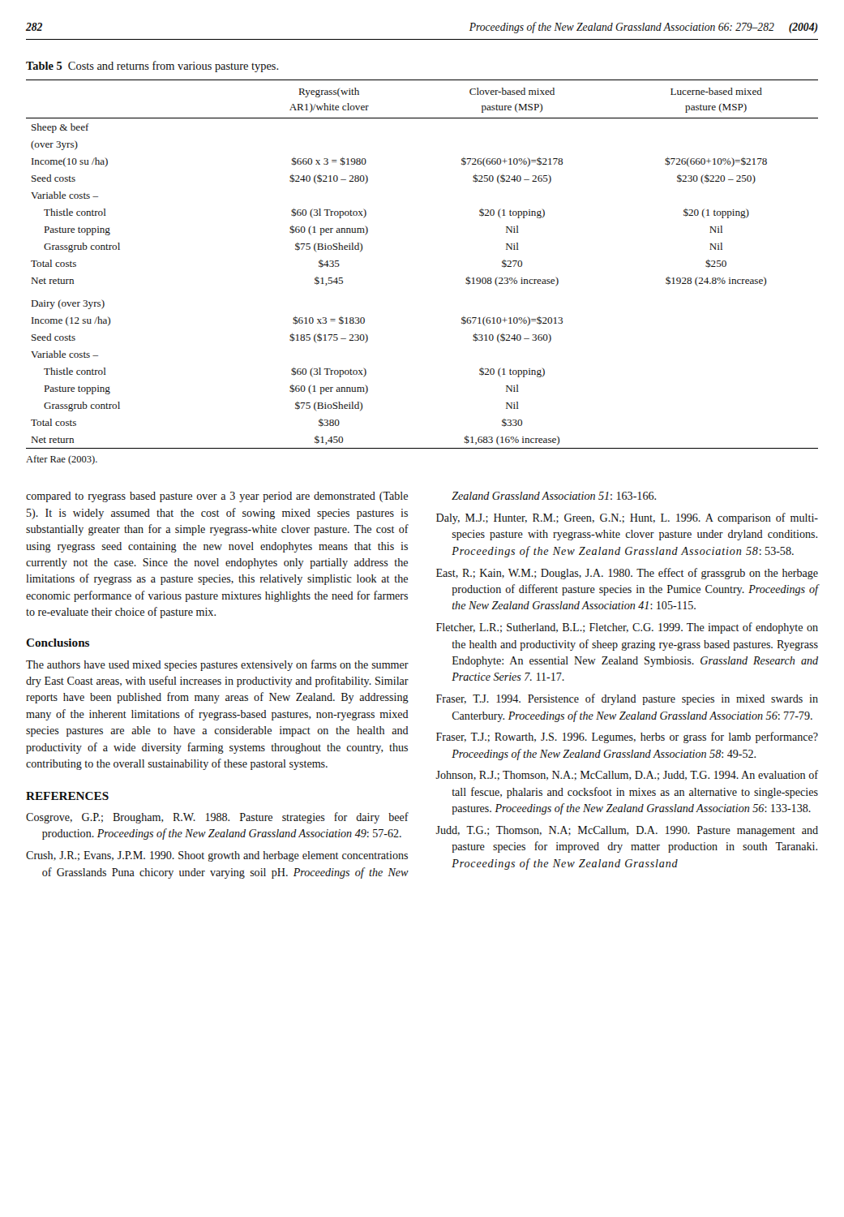282
Proceedings of the New Zealand Grassland Association 66: 279–282(2004)
Table 5 Costs and returns from various pasture types.
| | Ryegrass(with AR1)/white clover | Clover-based mixed pasture (MSP) | Lucerne-based mixed pasture (MSP) |
| --- | --- | --- | --- |
| Sheep & beef | | | |
| (over 3yrs) | | | |
| Income(10 su /ha) | $660 x 3 = $1980 | $726(660+10%)=$2178 | $726(660+10%)=$2178 |
| Seed costs | $240 ($210 – 280) | $250 ($240 – 265) | $230 ($220 – 250) |
| Variable costs – | | | |
| Thistle control | $60 (3l Tropotox) | $20 (1 topping) | $20 (1 topping) |
| Pasture topping | $60 (1 per annum) | Nil | Nil |
| Grassgrub control | $75 (BioSheild) | Nil | Nil |
| Total costs | $435 | $270 | $250 |
| Net return | $1,545 | $1908 (23% increase) | $1928 (24.8% increase) |
| Dairy (over 3yrs) | | | |
| Income (12 su /ha) | $610 x3 = $1830 | $671(610+10%)=$2013 | |
| Seed costs | $185 ($175 – 230) | $310 ($240 – 360) | |
| Variable costs – | | | |
| Thistle control | $60 (3l Tropotox) | $20 (1 topping) | |
| Pasture topping | $60 (1 per annum) | Nil | |
| Grassgrub control | $75 (BioSheild) | Nil | |
| Total costs | $380 | $330 | |
| Net return | $1,450 | $1,683 (16% increase) | |
After Rae (2003).
compared to ryegrass based pasture over a 3 year period are demonstrated (Table 5). It is widely assumed that the cost of sowing mixed species pastures is substantially greater than for a simple ryegrass-white clover pasture. The cost of using ryegrass seed containing the new novel endophytes means that this is currently not the case. Since the novel endophytes only partially address the limitations of ryegrass as a pasture species, this relatively simplistic look at the economic performance of various pasture mixtures highlights the need for farmers to re-evaluate their choice of pasture mix.
Conclusions
The authors have used mixed species pastures extensively on farms on the summer dry East Coast areas, with useful increases in productivity and profitability. Similar reports have been published from many areas of New Zealand. By addressing many of the inherent limitations of ryegrass-based pastures, non-ryegrass mixed species pastures are able to have a considerable impact on the health and productivity of a wide diversity farming systems throughout the country, thus contributing to the overall sustainability of these pastoral systems.
REFERENCES
Cosgrove, G.P.; Brougham, R.W. 1988. Pasture strategies for dairy beef production. Proceedings of the New Zealand Grassland Association 49: 57-62.
Crush, J.R.; Evans, J.P.M. 1990. Shoot growth and herbage element concentrations of Grasslands Puna chicory under varying soil pH. Proceedings of the New Zealand Grassland Association 51: 163-166.
Daly, M.J.; Hunter, R.M.; Green, G.N.; Hunt, L. 1996. A comparison of multi-species pasture with ryegrass-white clover pasture under dryland conditions. Proceedings of the New Zealand Grassland Association 58: 53-58.
East, R.; Kain, W.M.; Douglas, J.A. 1980. The effect of grassgrub on the herbage production of different pasture species in the Pumice Country. Proceedings of the New Zealand Grassland Association 41: 105-115.
Fletcher, L.R.; Sutherland, B.L.; Fletcher, C.G. 1999. The impact of endophyte on the health and productivity of sheep grazing rye-grass based pastures. Ryegrass Endophyte: An essential New Zealand Symbiosis. Grassland Research and Practice Series 7. 11-17.
Fraser, T.J. 1994. Persistence of dryland pasture species in mixed swards in Canterbury. Proceedings of the New Zealand Grassland Association 56: 77-79.
Fraser, T.J.; Rowarth, J.S. 1996. Legumes, herbs or grass for lamb performance? Proceedings of the New Zealand Grassland Association 58: 49-52.
Johnson, R.J.; Thomson, N.A.; McCallum, D.A.; Judd, T.G. 1994. An evaluation of tall fescue, phalaris and cocksfoot in mixes as an alternative to single-species pastures. Proceedings of the New Zealand Grassland Association 56: 133-138.
Judd, T.G.; Thomson, N.A; McCallum, D.A. 1990. Pasture management and pasture species for improved dry matter production in south Taranaki. Proceedings of the New Zealand Grassland